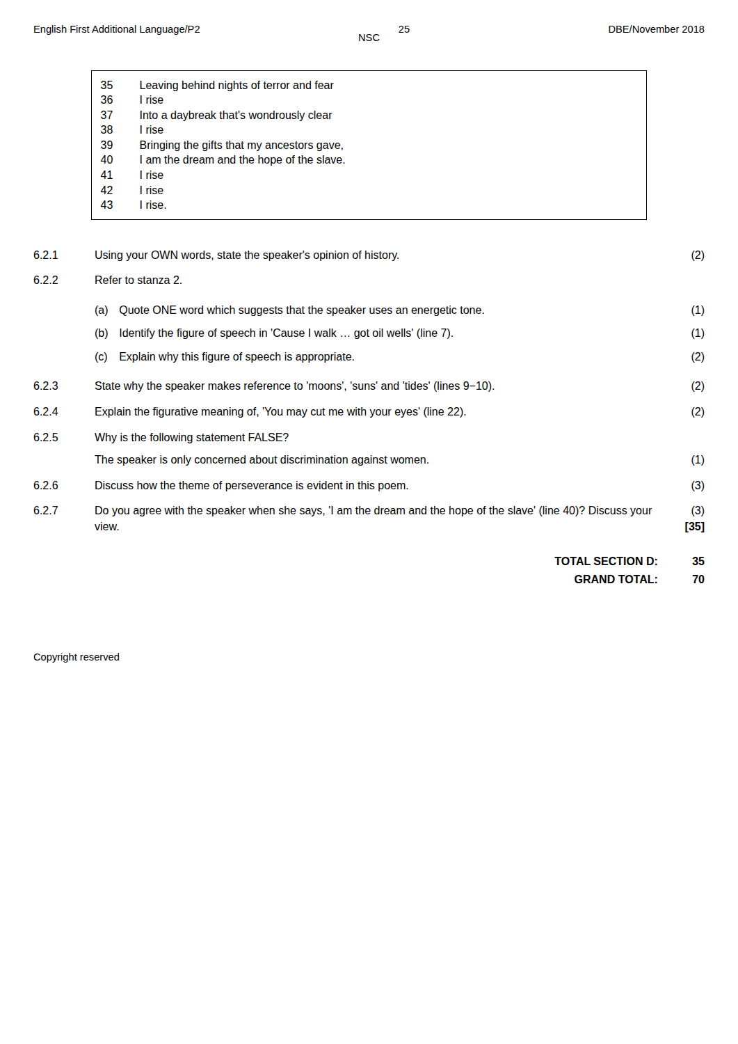English First Additional Language/P2
25
DBE/November 2018
NSC
| 35 | Leaving behind nights of terror and fear |
| 36 | I rise |
| 37 | Into a daybreak that's wondrously clear |
| 38 | I rise |
| 39 | Bringing the gifts that my ancestors gave, |
| 40 | I am the dream and the hope of the slave. |
| 41 | I rise |
| 42 | I rise |
| 43 | I rise. |
| 6.2.1 | Using your OWN words, state the speaker's opinion of history. | (2) |
| 6.2.2 | Refer to stanza 2. | |
| | / (a) / Quote ONE word which suggests that the speaker uses an energetic tone. / (1) / / (b) / Identify the figure of speech in 'Cause I walk … got oil wells' (line 7). / (1) / / (c) / Explain why this figure of speech is appropriate. / (2) / |
| 6.2.3 | State why the speaker makes reference to 'moons', 'suns' and 'tides' (lines 9−10). | (2) |
| 6.2.4 | Explain the figurative meaning of, 'You may cut me with your eyes' (line 22). | (2) |
| 6.2.5 | Why is the following statement FALSE? The speaker is only concerned about discrimination against women. | (1) |
| 6.2.6 | Discuss how the theme of perseverance is evident in this poem. | (3) |
| 6.2.7 | Do you agree with the speaker when she says, 'I am the dream and the hope of the slave' (line 40)? Discuss your view. | (3) [35] |
| TOTAL SECTION D: | 35 |
| GRAND TOTAL: | 70 |
Copyright reserved